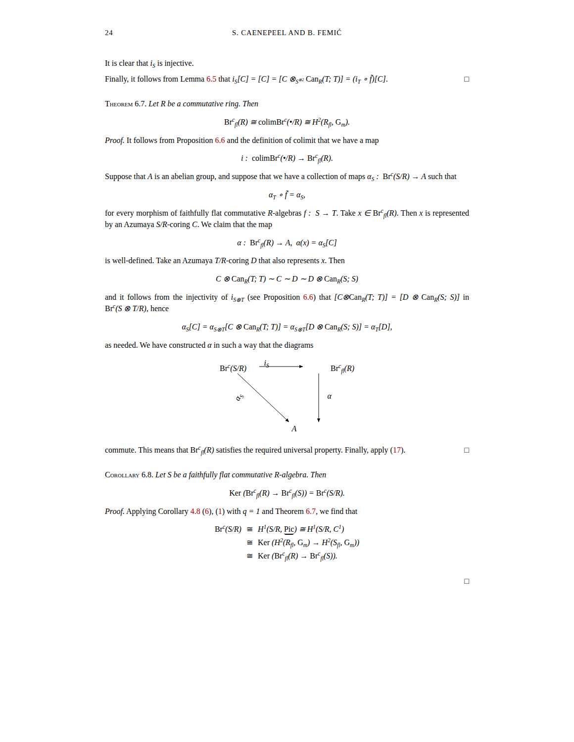24
S. Caenepeel and B. Femić
It is clear that iS is injective.
Finally, it follows from Lemma 6.5 that iS[C] = [C] = [C ⊗S⊗2 CanR(T; T)] = (iT ∘ f̃)[C].□
Theorem 6.7. Let R be a commutative ring. Then
Brcfl(R) ≅ colim Brc(•/R) ≅ H2(Rfl, Gm).
Proof. It follows from Proposition 6.6 and the definition of colimit that we have a map
i : colim Brc(•/R) → Brcfl(R).
Suppose that A is an abelian group, and suppose that we have a collection of maps αS : Brc(S/R) → A such that
αT ∘ f̃ = αS,
for every morphism of faithfully flat commutative R-algebras f : S → T. Take x ∈ Brcfl(R). Then x is represented by an Azumaya S/R-coring C. We claim that the map
α : Brcfl(R) → A, α(x) = αS[C]
is well-defined. Take an Azumaya T/R-coring D that also represents x. Then
C ⊗ CanR(T; T) ∼ C ∼ D ∼ D ⊗ CanR(S; S)
and it follows from the injectivity of iS⊗T (see Proposition 6.6) that [C⊗CanR(T; T)] = [D ⊗ CanR(S; S)] in Brc(S ⊗ T/R), hence
αS[C] = αS⊗T[C ⊗ CanR(T; T)] = αS⊗T[D ⊗ CanR(S; S)] = αT[D],
as needed. We have constructed α in such a way that the diagrams
Brc(S/R)
Brcfl(R)
A
iS α αS
commute. This means that Brcfl(R) satisfies the required universal property. Finally, apply (17).□
Corollary 6.8. Let S be a faithfully flat commutative R-algebra. Then
Ker (Brcfl(R) → Brcfl(S)) = Brc(S/R).
Proof. Applying Corollary 4.8 (6), (1) with q = 1 and Theorem 6.7, we find that
| Br c (S/R) | ≅ | H 1 (S/R, Pic ) ≅ H 1 (S/R, C 1 ) |
| | ≅ | Ker (H 2 (R fl , G m ) → H 2 (S fl , G m )) |
| | ≅ | Ker ( Br c fl (R) → Br c fl (S)). |
□